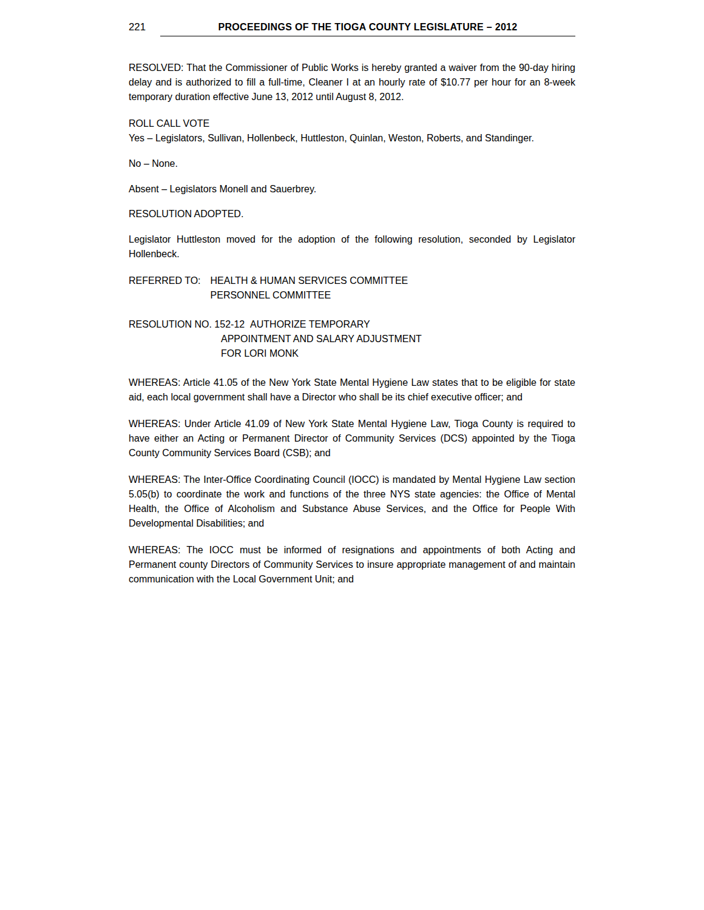221 PROCEEDINGS OF THE TIOGA COUNTY LEGISLATURE – 2012
RESOLVED: That the Commissioner of Public Works is hereby granted a waiver from the 90-day hiring delay and is authorized to fill a full-time, Cleaner I at an hourly rate of $10.77 per hour for an 8-week temporary duration effective June 13, 2012 until August 8, 2012.
ROLL CALL VOTE
Yes – Legislators, Sullivan, Hollenbeck, Huttleston, Quinlan, Weston, Roberts, and Standinger.
No – None.
Absent – Legislators Monell and Sauerbrey.
RESOLUTION ADOPTED.
Legislator Huttleston moved for the adoption of the following resolution, seconded by Legislator Hollenbeck.
REFERRED TO: HEALTH & HUMAN SERVICES COMMITTEE
PERSONNEL COMMITTEE
RESOLUTION NO. 152-12 AUTHORIZE TEMPORARY APPOINTMENT AND SALARY ADJUSTMENT
FOR LORI MONK
WHEREAS: Article 41.05 of the New York State Mental Hygiene Law states that to be eligible for state aid, each local government shall have a Director who shall be its chief executive officer; and
WHEREAS: Under Article 41.09 of New York State Mental Hygiene Law, Tioga County is required to have either an Acting or Permanent Director of Community Services (DCS) appointed by the Tioga County Community Services Board (CSB); and
WHEREAS: The Inter-Office Coordinating Council (IOCC) is mandated by Mental Hygiene Law section 5.05(b) to coordinate the work and functions of the three NYS state agencies: the Office of Mental Health, the Office of Alcoholism and Substance Abuse Services, and the Office for People With Developmental Disabilities; and
WHEREAS: The IOCC must be informed of resignations and appointments of both Acting and Permanent county Directors of Community Services to insure appropriate management of and maintain communication with the Local Government Unit; and